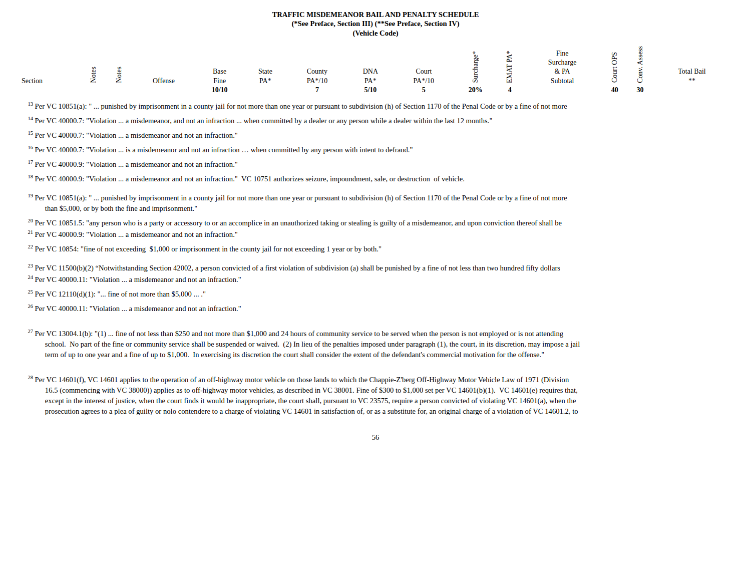TRAFFIC MISDEMEANOR BAIL AND PENALTY SCHEDULE
(*See Preface, Section III) (**See Preface, Section IV)
(Vehicle Code)
| Section | Notes | Notes | Offense | Base Fine | State PA* | County PA*/10 | DNA PA* | Court PA*/10 | Surcharge* | EMAT PA* | Fine Surcharge & PA Subtotal | Court OPS | Conv. Assess | Total Bail ** |
| --- | --- | --- | --- | --- | --- | --- | --- | --- | --- | --- | --- | --- | --- | --- |
| | | | | 10/10 | | 7 | 5/10 | 5 | 20% | 4 | | 40 | 30 | |
13 Per VC 10851(a): " ... punished by imprisonment in a county jail for not more than one year or pursuant to subdivision (h) of Section 1170 of the Penal Code or by a fine of not more
14 Per VC 40000.7: "Violation ... a misdemeanor, and not an infraction ... when committed by a dealer or any person while a dealer within the last 12 months."
15 Per VC 40000.7: "Violation ... a misdemeanor and not an infraction."
16 Per VC 40000.7: "Violation ... is a misdemeanor and not an infraction … when committed by any person with intent to defraud."
17 Per VC 40000.9: "Violation ... a misdemeanor and not an infraction."
18 Per VC 40000.9: "Violation ... a misdemeanor and not an infraction." VC 10751 authorizes seizure, impoundment, sale, or destruction of vehicle.
19 Per VC 10851(a): " ... punished by imprisonment in a county jail for not more than one year or pursuant to subdivision (h) of Section 1170 of the Penal Code or by a fine of not more
than $5,000, or by both the fine and imprisonment."
20 Per VC 10851.5: "any person who is a party or accessory to or an accomplice in an unauthorized taking or stealing is guilty of a misdemeanor, and upon conviction thereof shall be
21 Per VC 40000.9: "Violation ... a misdemeanor and not an infraction."
22 Per VC 10854: "fine of not exceeding $1,000 or imprisonment in the county jail for not exceeding 1 year or by both."
23 Per VC 11500(b)(2) “Notwithstanding Section 42002, a person convicted of a first violation of subdivision (a) shall be punished by a fine of not less than two hundred fifty dollars
24 Per VC 40000.11: "Violation ... a misdemeanor and not an infraction."
25 Per VC 12110(d)(1): "... fine of not more than $5,000 ... ."
26 Per VC 40000.11: "Violation ... a misdemeanor and not an infraction."
27 Per VC 13004.1(b): "(1) ... fine of not less than $250 and not more than $1,000 and 24 hours of community service to be served when the person is not employed or is not attending
school. No part of the fine or community service shall be suspended or waived. (2) In lieu of the penalties imposed under paragraph (1), the court, in its discretion, may impose a jail
term of up to one year and a fine of up to $1,000. In exercising its discretion the court shall consider the extent of the defendant's commercial motivation for the offense."
28 Per VC 14601(f), VC 14601 applies to the operation of an off-highway motor vehicle on those lands to which the Chappie-Z'berg Off-Highway Motor Vehicle Law of 1971 (Division
16.5 (commencing with VC 38000)) applies as to off-highway motor vehicles, as described in VC 38001. Fine of $300 to $1,000 set per VC 14601(b)(1). VC 14601(e) requires that,
except in the interest of justice, when the court finds it would be inappropriate, the court shall, pursuant to VC 23575, require a person convicted of violating VC 14601(a), when the
prosecution agrees to a plea of guilty or nolo contendere to a charge of violating VC 14601 in satisfaction of, or as a substitute for, an original charge of a violation of VC 14601.2, to
56